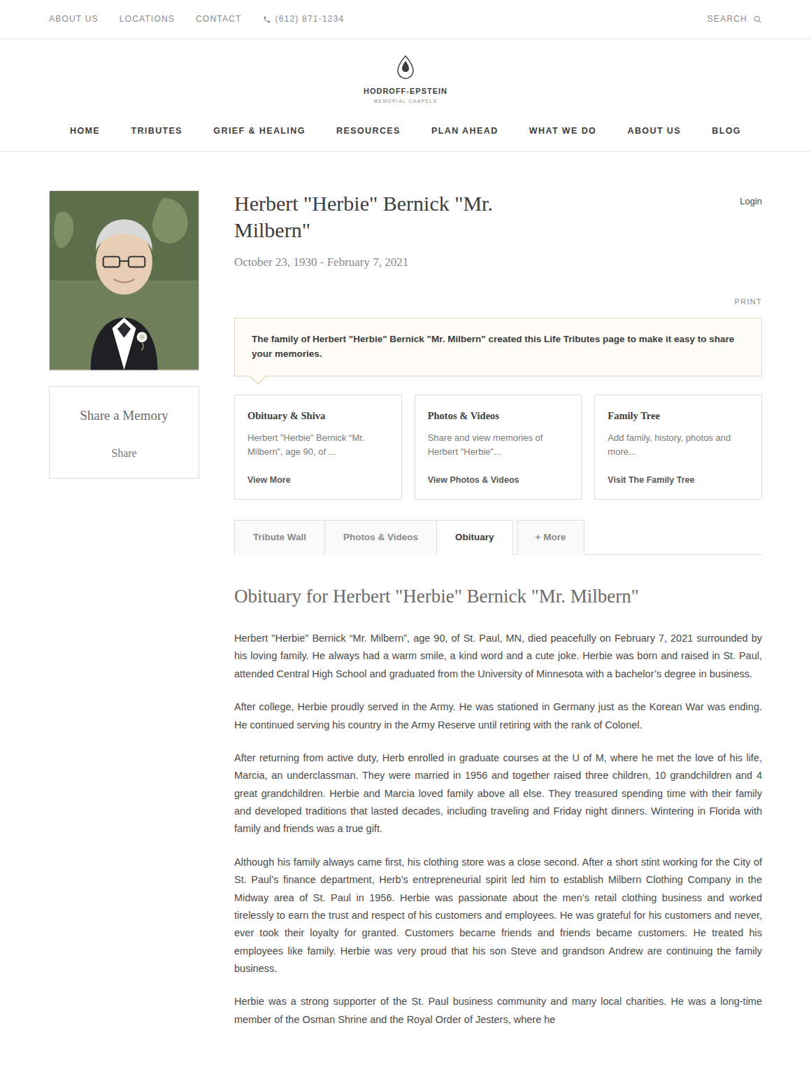About Us Locations Contact (612) 871-1234
Search
HODROFF-EPSTEIN
Memorial Chapels
Home
Tributes
Grief & Healing
Resources
Plan Ahead
What We Do
About Us
Blog
Share a Memory
Share
Herbert "Herbie" Bernick "Mr. Milbern"
Login
October 23, 1930 - February 7, 2021
PRINT
The family of Herbert "Herbie" Bernick "Mr. Milbern" created this Life Tributes page to make it easy to share your memories.
Obituary & Shiva
Herbert "Herbie" Bernick “Mr. Milbern”, age 90, of ...
View More
Photos & Videos
Share and view memories of Herbert "Herbie"...
View Photos & Videos
Family Tree
Add family, history, photos and more...
Visit The Family Tree
Tribute Wall
Photos & Videos
Obituary
+ More
Obituary for Herbert "Herbie" Bernick "Mr. Milbern"
Herbert "Herbie" Bernick “Mr. Milbern”, age 90, of St. Paul, MN, died peacefully on February 7, 2021 surrounded by his loving family. He always had a warm smile, a kind word and a cute joke. Herbie was born and raised in St. Paul, attended Central High School and graduated from the University of Minnesota with a bachelor’s degree in business.
After college, Herbie proudly served in the Army. He was stationed in Germany just as the Korean War was ending. He continued serving his country in the Army Reserve until retiring with the rank of Colonel.
After returning from active duty, Herb enrolled in graduate courses at the U of M, where he met the love of his life, Marcia, an underclassman. They were married in 1956 and together raised three children, 10 grandchildren and 4 great grandchildren. Herbie and Marcia loved family above all else. They treasured spending time with their family and developed traditions that lasted decades, including traveling and Friday night dinners. Wintering in Florida with family and friends was a true gift.
Although his family always came first, his clothing store was a close second. After a short stint working for the City of St. Paul’s finance department, Herb’s entrepreneurial spirit led him to establish Milbern Clothing Company in the Midway area of St. Paul in 1956. Herbie was passionate about the men’s retail clothing business and worked tirelessly to earn the trust and respect of his customers and employees. He was grateful for his customers and never, ever took their loyalty for granted. Customers became friends and friends became customers. He treated his employees like family. Herbie was very proud that his son Steve and grandson Andrew are continuing the family business.
Herbie was a strong supporter of the St. Paul business community and many local charities. He was a long-time member of the Osman Shrine and the Royal Order of Jesters, where he